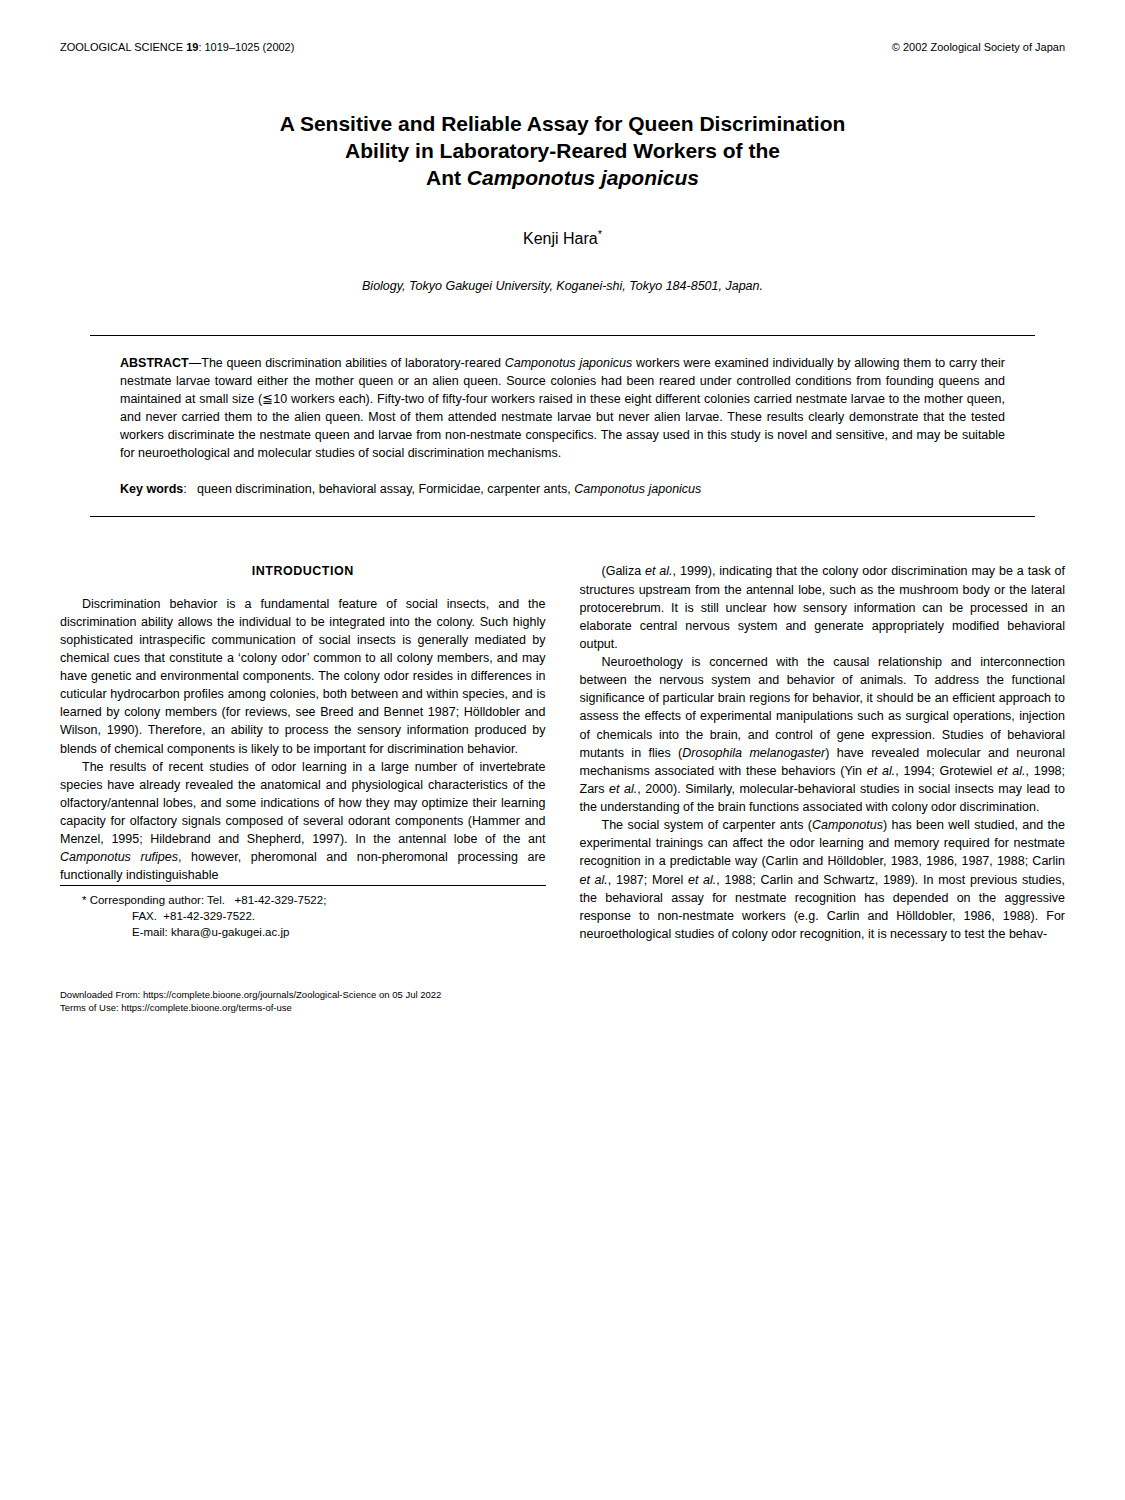ZOOLOGICAL SCIENCE 19: 1019–1025 (2002) © 2002 Zoological Society of Japan
A Sensitive and Reliable Assay for Queen Discrimination
Ability in Laboratory-Reared Workers of the
Ant Camponotus japonicus
Kenji Hara*
Biology, Tokyo Gakugei University, Koganei-shi, Tokyo 184-8501, Japan.
ABSTRACT—The queen discrimination abilities of laboratory-reared Camponotus japonicus workers were examined individually by allowing them to carry their nestmate larvae toward either the mother queen or an alien queen. Source colonies had been reared under controlled conditions from founding queens and maintained at small size (≦10 workers each). Fifty-two of fifty-four workers raised in these eight different colonies carried nestmate larvae to the mother queen, and never carried them to the alien queen. Most of them attended nestmate larvae but never alien larvae. These results clearly demonstrate that the tested workers discriminate the nestmate queen and larvae from non-nestmate conspecifics. The assay used in this study is novel and sensitive, and may be suitable for neuroethological and molecular studies of social discrimination mechanisms.
Key words: queen discrimination, behavioral assay, Formicidae, carpenter ants, Camponotus japonicus
INTRODUCTION
Discrimination behavior is a fundamental feature of social insects, and the discrimination ability allows the individual to be integrated into the colony. Such highly sophisticated intraspecific communication of social insects is generally mediated by chemical cues that constitute a ‘colony odor’ common to all colony members, and may have genetic and environmental components. The colony odor resides in differences in cuticular hydrocarbon profiles among colonies, both between and within species, and is learned by colony members (for reviews, see Breed and Bennet 1987; Hölldobler and Wilson, 1990). Therefore, an ability to process the sensory information produced by blends of chemical components is likely to be important for discrimination behavior.
The results of recent studies of odor learning in a large number of invertebrate species have already revealed the anatomical and physiological characteristics of the olfactory/antennal lobes, and some indications of how they may optimize their learning capacity for olfactory signals composed of several odorant components (Hammer and Menzel, 1995; Hildebrand and Shepherd, 1997). In the antennal lobe of the ant Camponotus rufipes, however, pheromonal and non-pheromonal processing are functionally indistinguishable
* Corresponding author: Tel. +81-42-329-7522; FAX. +81-42-329-7522. E-mail: khara@u-gakugei.ac.jp
(Galiza et al., 1999), indicating that the colony odor discrimination may be a task of structures upstream from the antennal lobe, such as the mushroom body or the lateral protocerebrum. It is still unclear how sensory information can be processed in an elaborate central nervous system and generate appropriately modified behavioral output.
Neuroethology is concerned with the causal relationship and interconnection between the nervous system and behavior of animals. To address the functional significance of particular brain regions for behavior, it should be an efficient approach to assess the effects of experimental manipulations such as surgical operations, injection of chemicals into the brain, and control of gene expression. Studies of behavioral mutants in flies (Drosophila melanogaster) have revealed molecular and neuronal mechanisms associated with these behaviors (Yin et al., 1994; Grotewiel et al., 1998; Zars et al., 2000). Similarly, molecular-behavioral studies in social insects may lead to the understanding of the brain functions associated with colony odor discrimination.
The social system of carpenter ants (Camponotus) has been well studied, and the experimental trainings can affect the odor learning and memory required for nestmate recognition in a predictable way (Carlin and Hölldobler, 1983, 1986, 1987, 1988; Carlin et al., 1987; Morel et al., 1988; Carlin and Schwartz, 1989). In most previous studies, the behavioral assay for nestmate recognition has depended on the aggressive response to non-nestmate workers (e.g. Carlin and Hölldobler, 1986, 1988). For neuroethological studies of colony odor recognition, it is necessary to test the behav-
Downloaded From: https://complete.bioone.org/journals/Zoological-Science on 05 Jul 2022
Terms of Use: https://complete.bioone.org/terms-of-use